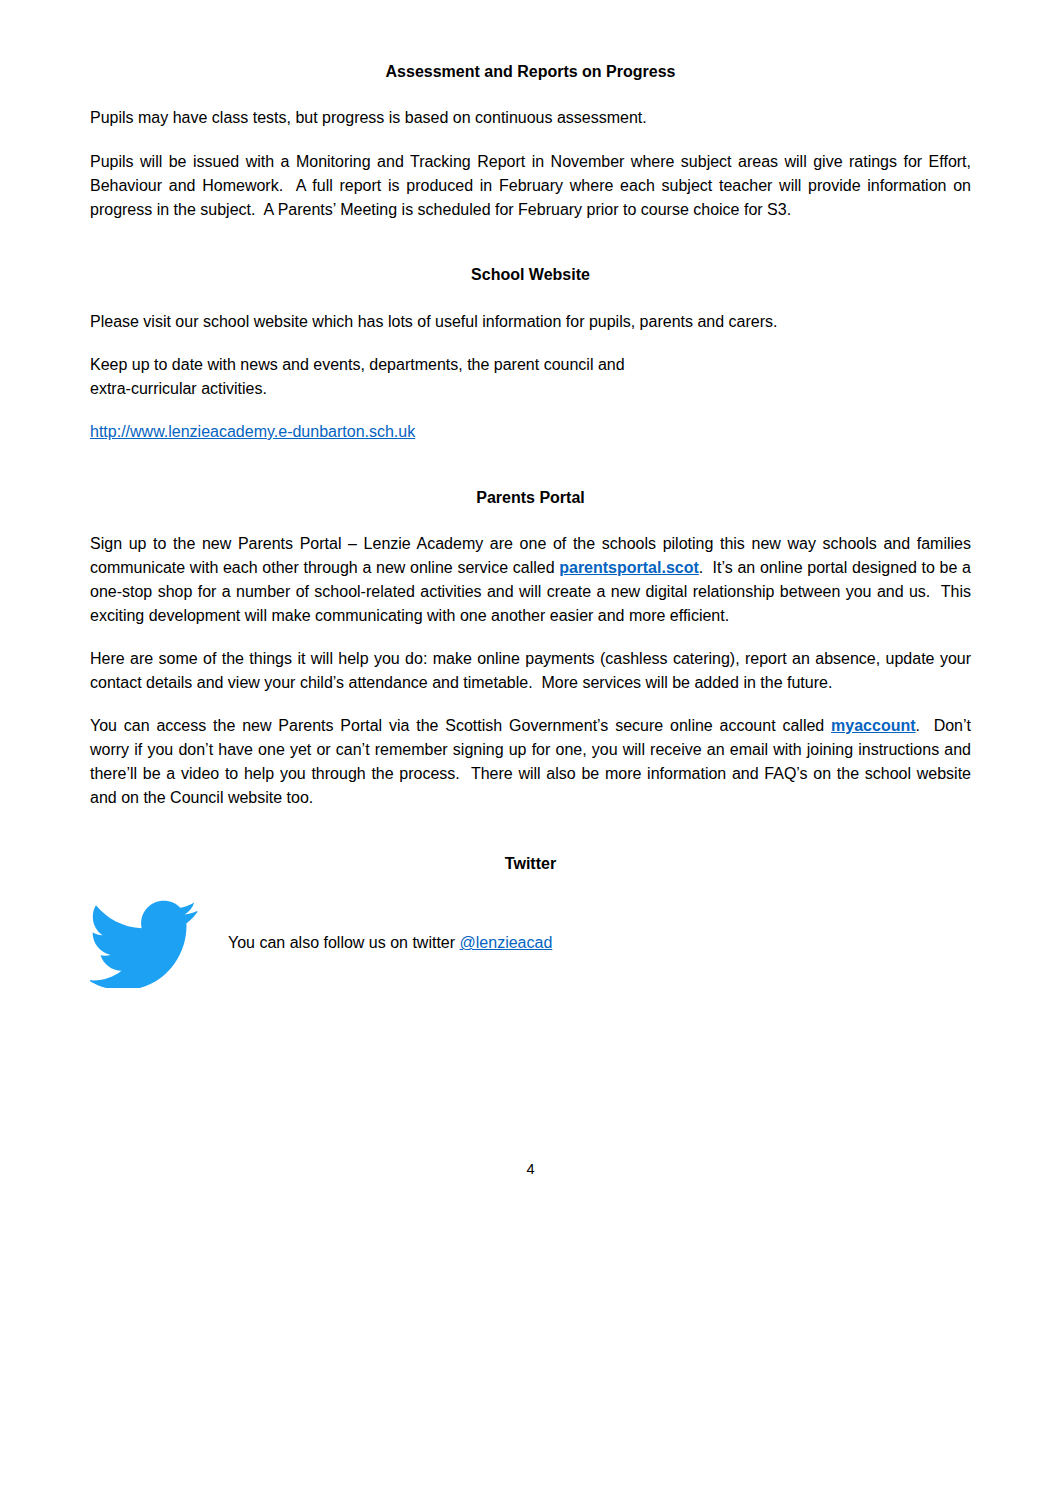Assessment and Reports on Progress
Pupils may have class tests, but progress is based on continuous assessment.
Pupils will be issued with a Monitoring and Tracking Report in November where subject areas will give ratings for Effort, Behaviour and Homework. A full report is produced in February where each subject teacher will provide information on progress in the subject. A Parents’ Meeting is scheduled for February prior to course choice for S3.
School Website
Please visit our school website which has lots of useful information for pupils, parents and carers.
Keep up to date with news and events, departments, the parent council and
extra-curricular activities.
http://www.lenzieacademy.e-dunbarton.sch.uk
Parents Portal
Sign up to the new Parents Portal – Lenzie Academy are one of the schools piloting this new way schools and families communicate with each other through a new online service called parentsportal.scot. It’s an online portal designed to be a one-stop shop for a number of school-related activities and will create a new digital relationship between you and us. This exciting development will make communicating with one another easier and more efficient.
Here are some of the things it will help you do: make online payments (cashless catering), report an absence, update your contact details and view your child’s attendance and timetable. More services will be added in the future.
You can access the new Parents Portal via the Scottish Government’s secure online account called myaccount. Don’t worry if you don’t have one yet or can’t remember signing up for one, you will receive an email with joining instructions and there’ll be a video to help you through the process. There will also be more information and FAQ’s on the school website and on the Council website too.
Twitter
You can also follow us on twitter @lenzieacad
4